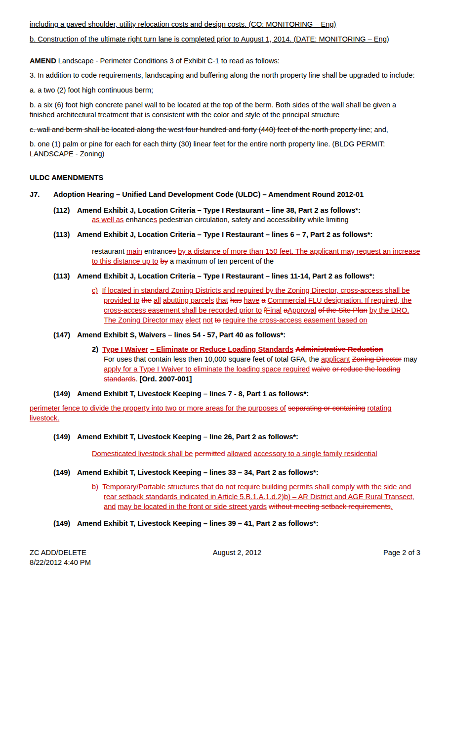including a paved shoulder, utility relocation costs and design costs. (CO: MONITORING – Eng)
b. Construction of the ultimate right turn lane is completed prior to August 1, 2014. (DATE: MONITORING – Eng)
AMEND Landscape - Perimeter Conditions 3 of Exhibit C-1 to read as follows:
3. In addition to code requirements, landscaping and buffering along the north property line shall be upgraded to include:
a. a two (2) foot high continuous berm;
b. a six (6) foot high concrete panel wall to be located at the top of the berm. Both sides of the wall shall be given a finished architectural treatment that is consistent with the color and style of the principal structure
c. wall and berm shall be located along the west four hundred and forty (440) feet of the north property line; and,
b. one (1) palm or pine for each for each thirty (30) linear feet for the entire north property line. (BLDG PERMIT: LANDSCAPE - Zoning)
ULDC AMENDMENTS
J7.
Adoption Hearing – Unified Land Development Code (ULDC) – Amendment Round 2012-01
(112)
Amend Exhibit J, Location Criteria – Type I Restaurant – line 38, Part 2 as follows*:
as well as enhances pedestrian circulation, safety and accessibility while limiting
(113)
Amend Exhibit J, Location Criteria – Type I Restaurant – lines 6 – 7, Part 2 as follows*:
restaurant main entrances by a distance of more than 150 feet. The applicant may request an increase to this distance up to by a maximum of ten percent of the
(113)
Amend Exhibit J, Location Criteria – Type I Restaurant – lines 11-14, Part 2 as follows*:
c) If located in standard Zoning Districts and required by the Zoning Director, cross-access shall be provided to the all abutting parcel s that has have a Commercial FLU designation. If required, the cross-access easement shall be recorded prior to fFinal aApproval of the Site Plan by the DRO. The Zoning Director may elect not to require the cross-access easement based on
(147)
Amend Exhibit S, Waivers – lines 54 - 57, Part 40 as follows*:
2) Type I Waiver – Eliminate or Reduce Loading Standards Administrative Reduction
For uses that contain less then 10,000 square feet of total GFA, the applicant Zoning Director may apply for a Type I Waiver to eliminate the loading space required waive or reduce the loading standards. [Ord. 2007-001]
(149)
Amend Exhibit T, Livestock Keeping – lines 7 - 8, Part 1 as follows*:
perimeter fence to divide the property into two or more areas for the purposes of separating or containing rotating livestock.
(149)
Amend Exhibit T, Livestock Keeping – line 26, Part 2 as follows*:
Domesticated livestock shall be permitted allowed accessory to a single family residential
(149)
Amend Exhibit T, Livestock Keeping – lines 33 – 34, Part 2 as follows*:
b) Temporary/Portable structures that do not require building permits shall comply with the side and rear setback standards indicated in Article 5.B.1.A.1.d.2)b) – AR District and AGE Rural Transect, and may be located in the front or side street yards without meeting setback requirements.
(149)
Amend Exhibit T, Livestock Keeping – lines 39 – 41, Part 2 as follows*:
ZC ADD/DELETE
8/22/2012 4:40 PM
August 2, 2012
Page 2 of 3